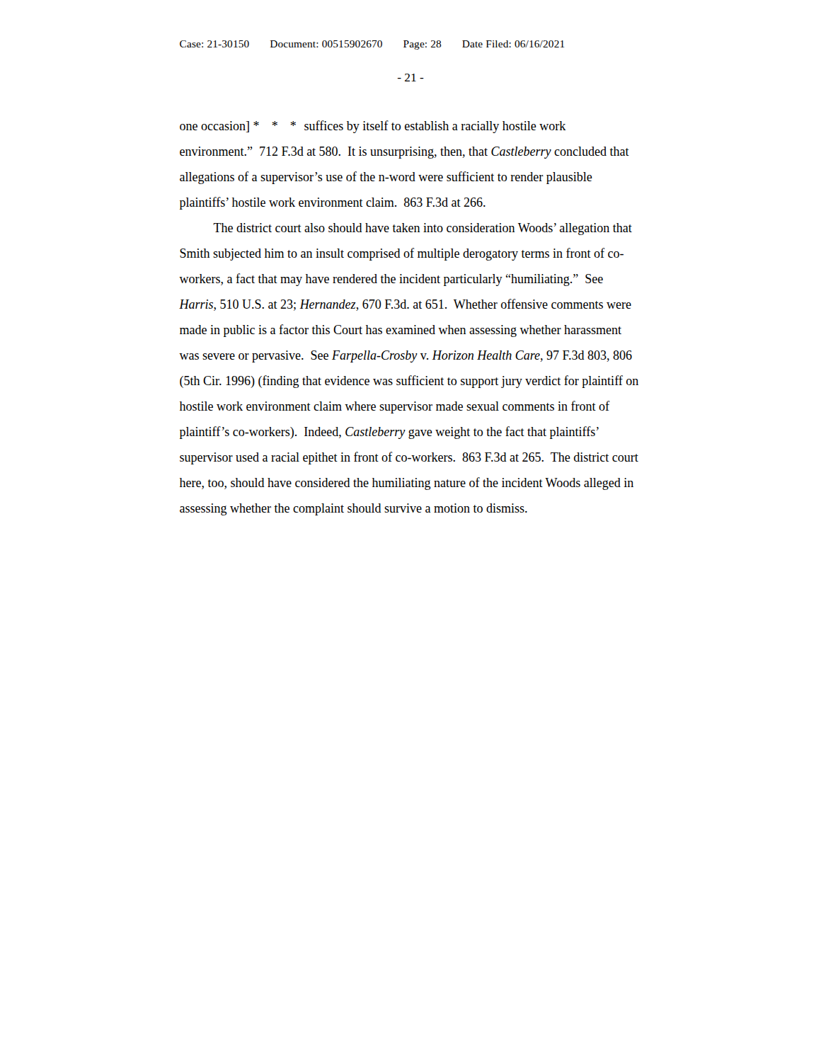Case: 21-30150 Document: 00515902670 Page: 28 Date Filed: 06/16/2021
- 21 -
one occasion] * * * suffices by itself to establish a racially hostile work environment.” 712 F.3d at 580. It is unsurprising, then, that Castleberry concluded that allegations of a supervisor’s use of the n-word were sufficient to render plausible plaintiffs’ hostile work environment claim. 863 F.3d at 266.
The district court also should have taken into consideration Woods’ allegation that Smith subjected him to an insult comprised of multiple derogatory terms in front of co-workers, a fact that may have rendered the incident particularly “humiliating.” See Harris, 510 U.S. at 23; Hernandez, 670 F.3d. at 651. Whether offensive comments were made in public is a factor this Court has examined when assessing whether harassment was severe or pervasive. See Farpella-Crosby v. Horizon Health Care, 97 F.3d 803, 806 (5th Cir. 1996) (finding that evidence was sufficient to support jury verdict for plaintiff on hostile work environment claim where supervisor made sexual comments in front of plaintiff’s co-workers). Indeed, Castleberry gave weight to the fact that plaintiffs’ supervisor used a racial epithet in front of co-workers. 863 F.3d at 265. The district court here, too, should have considered the humiliating nature of the incident Woods alleged in assessing whether the complaint should survive a motion to dismiss.